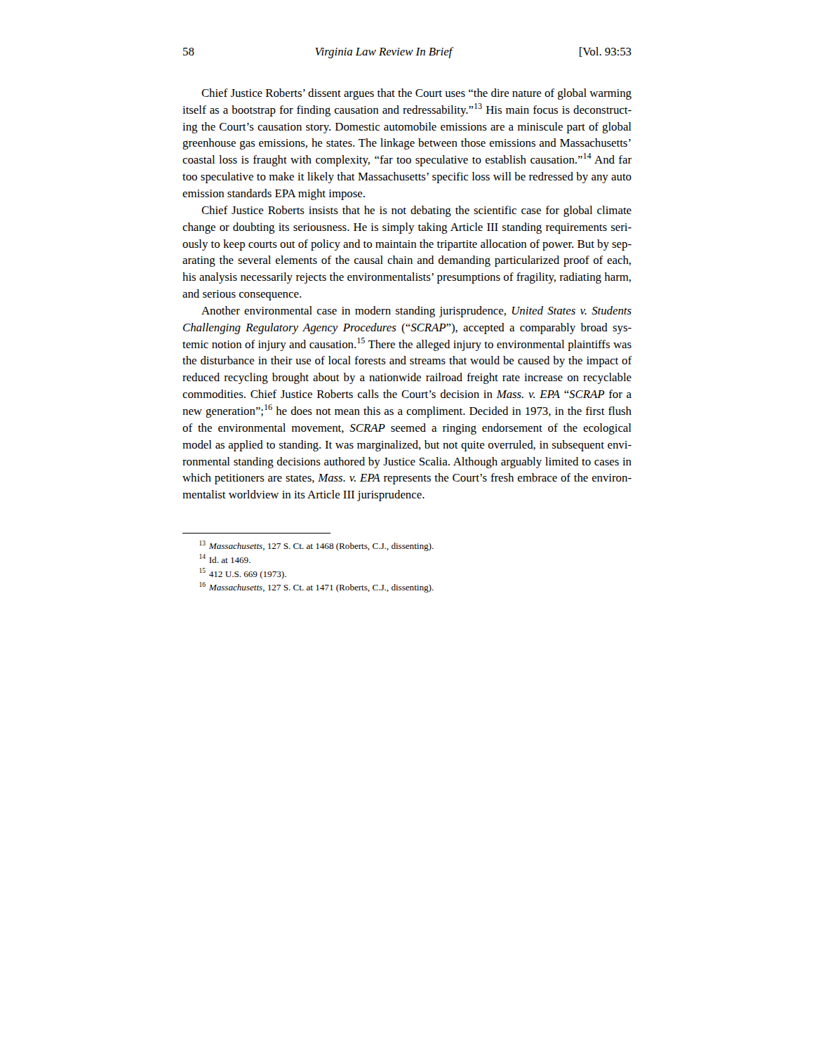58 Virginia Law Review In Brief [Vol. 93:53
Chief Justice Roberts’ dissent argues that the Court uses “the dire nature of global warming itself as a bootstrap for finding causation and redressability.”13 His main focus is deconstructing the Court’s causation story. Domestic automobile emissions are a miniscule part of global greenhouse gas emissions, he states. The linkage between those emissions and Massachusetts’ coastal loss is fraught with complexity, “far too speculative to establish causation.”14 And far too speculative to make it likely that Massachusetts’ specific loss will be redressed by any auto emission standards EPA might impose.
Chief Justice Roberts insists that he is not debating the scientific case for global climate change or doubting its seriousness. He is simply taking Article III standing requirements seriously to keep courts out of policy and to maintain the tripartite allocation of power. But by separating the several elements of the causal chain and demanding particularized proof of each, his analysis necessarily rejects the environmentalists’ presumptions of fragility, radiating harm, and serious consequence.
Another environmental case in modern standing jurisprudence, United States v. Students Challenging Regulatory Agency Procedures (“SCRAP”), accepted a comparably broad systemic notion of injury and causation.15 There the alleged injury to environmental plaintiffs was the disturbance in their use of local forests and streams that would be caused by the impact of reduced recycling brought about by a nationwide railroad freight rate increase on recyclable commodities. Chief Justice Roberts calls the Court’s decision in Mass. v. EPA “SCRAP for a new generation”;16 he does not mean this as a compliment. Decided in 1973, in the first flush of the environmental movement, SCRAP seemed a ringing endorsement of the ecological model as applied to standing. It was marginalized, but not quite overruled, in subsequent environmental standing decisions authored by Justice Scalia. Although arguably limited to cases in which petitioners are states, Mass. v. EPA represents the Court’s fresh embrace of the environmentalist worldview in its Article III jurisprudence.
13 Massachusetts, 127 S. Ct. at 1468 (Roberts, C.J., dissenting).
14 Id. at 1469.
15 412 U.S. 669 (1973).
16 Massachusetts, 127 S. Ct. at 1471 (Roberts, C.J., dissenting).